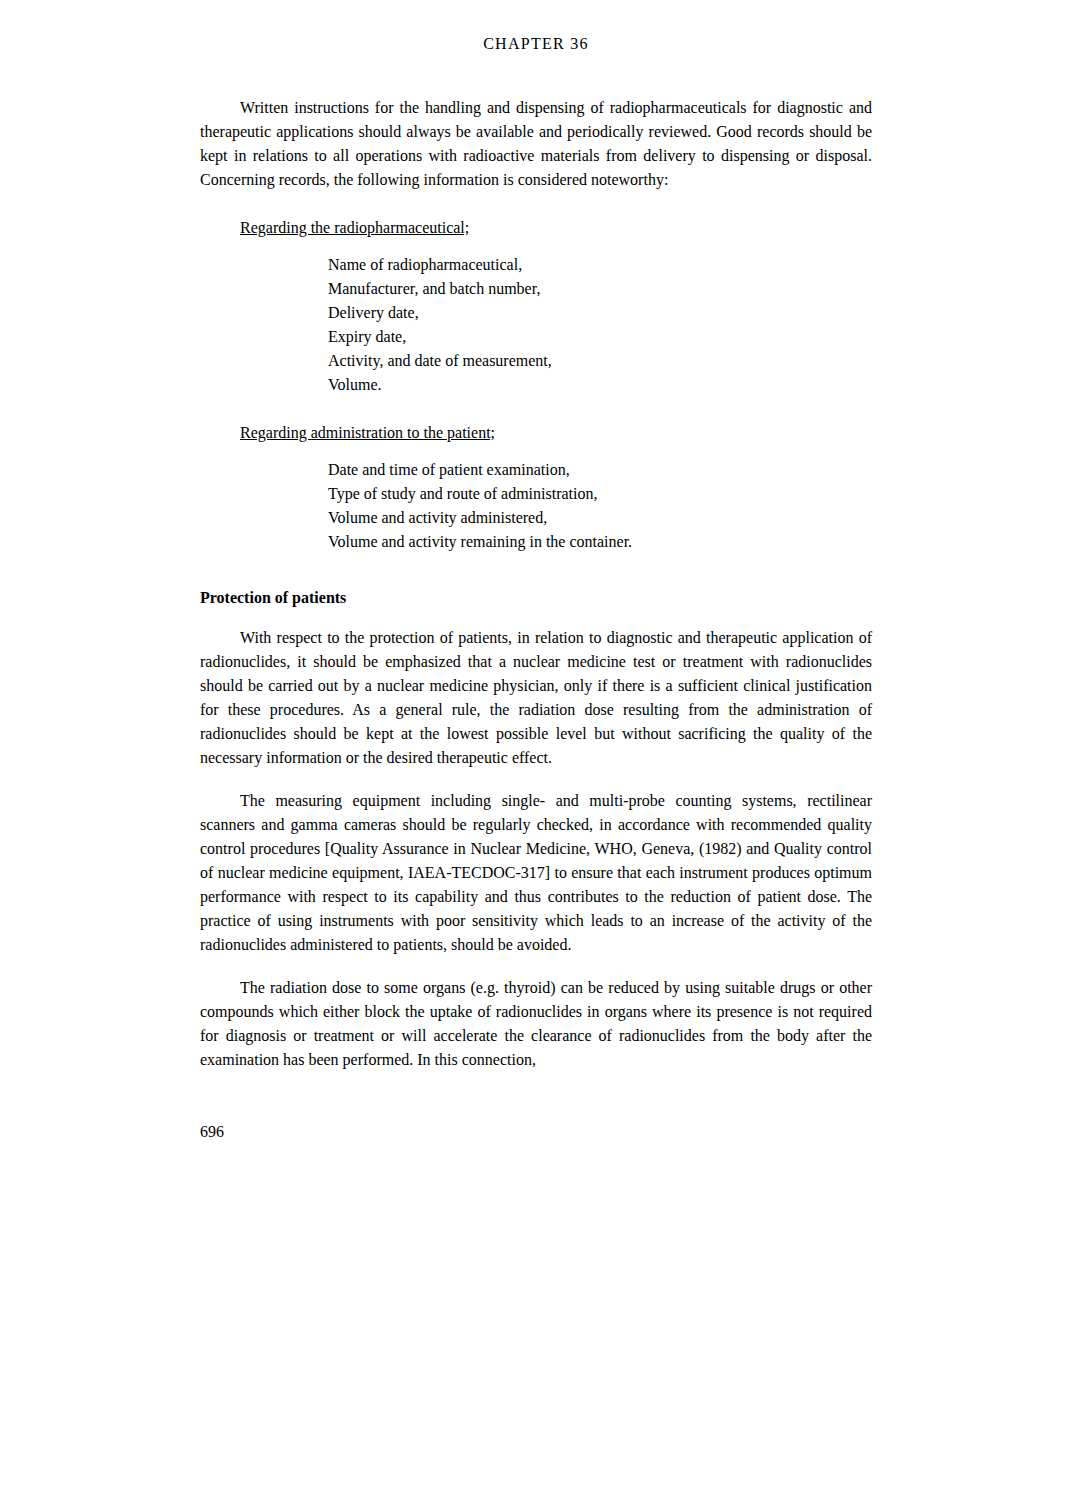CHAPTER 36
Written instructions for the handling and dispensing of radiopharmaceuticals for diagnostic and therapeutic applications should always be available and periodically reviewed. Good records should be kept in relations to all operations with radioactive materials from delivery to dispensing or disposal. Concerning records, the following information is considered noteworthy:
Regarding the radiopharmaceutical;
Name of radiopharmaceutical,
Manufacturer, and batch number,
Delivery date,
Expiry date,
Activity, and date of measurement,
Volume.
Regarding administration to the patient;
Date and time of patient examination,
Type of study and route of administration,
Volume and activity administered,
Volume and activity remaining in the container.
Protection of patients
With respect to the protection of patients, in relation to diagnostic and therapeutic application of radionuclides, it should be emphasized that a nuclear medicine test or treatment with radionuclides should be carried out by a nuclear medicine physician, only if there is a sufficient clinical justification for these procedures. As a general rule, the radiation dose resulting from the administration of radionuclides should be kept at the lowest possible level but without sacrificing the quality of the necessary information or the desired therapeutic effect.
The measuring equipment including single- and multi-probe counting systems, rectilinear scanners and gamma cameras should be regularly checked, in accordance with recommended quality control procedures [Quality Assurance in Nuclear Medicine, WHO, Geneva, (1982) and Quality control of nuclear medicine equipment, IAEA-TECDOC-317] to ensure that each instrument produces optimum performance with respect to its capability and thus contributes to the reduction of patient dose. The practice of using instruments with poor sensitivity which leads to an increase of the activity of the radionuclides administered to patients, should be avoided.
The radiation dose to some organs (e.g. thyroid) can be reduced by using suitable drugs or other compounds which either block the uptake of radionuclides in organs where its presence is not required for diagnosis or treatment or will accelerate the clearance of radionuclides from the body after the examination has been performed. In this connection,
696